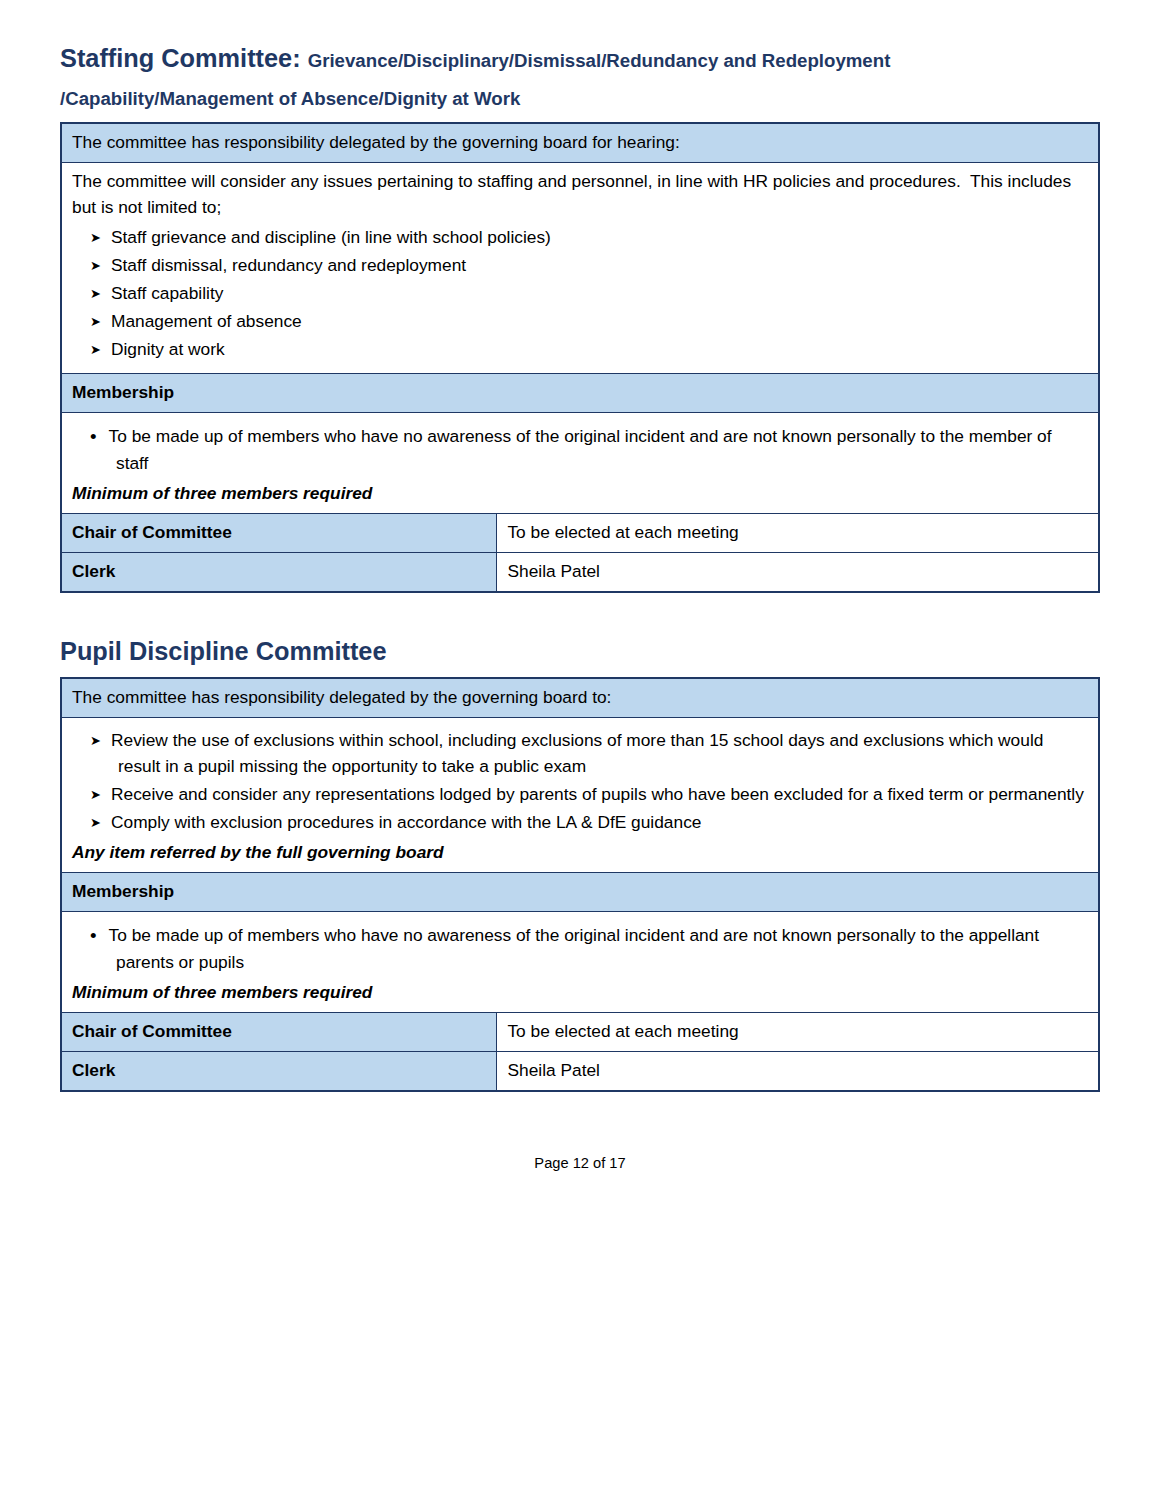Staffing Committee: Grievance/Disciplinary/Dismissal/Redundancy and Redeployment /Capability/Management of Absence/Dignity at Work
| The committee has responsibility delegated by the governing board for hearing: |
| The committee will consider any issues pertaining to staffing and personnel, in line with HR policies and procedures. This includes but is not limited to; Staff grievance and discipline (in line with school policies) Staff dismissal, redundancy and redeployment Staff capability Management of absence Dignity at work |
| Membership |
| To be made up of members who have no awareness of the original incident and are not known personally to the member of staff Minimum of three members required |
| Chair of Committee | To be elected at each meeting |
| Clerk | Sheila Patel |
Pupil Discipline Committee
| The committee has responsibility delegated by the governing board to: |
| Review the use of exclusions within school, including exclusions of more than 15 school days and exclusions which would result in a pupil missing the opportunity to take a public exam Receive and consider any representations lodged by parents of pupils who have been excluded for a fixed term or permanently Comply with exclusion procedures in accordance with the LA & DfE guidance Any item referred by the full governing board |
| Membership |
| To be made up of members who have no awareness of the original incident and are not known personally to the appellant parents or pupils Minimum of three members required |
| Chair of Committee | To be elected at each meeting |
| Clerk | Sheila Patel |
Page 12 of 17